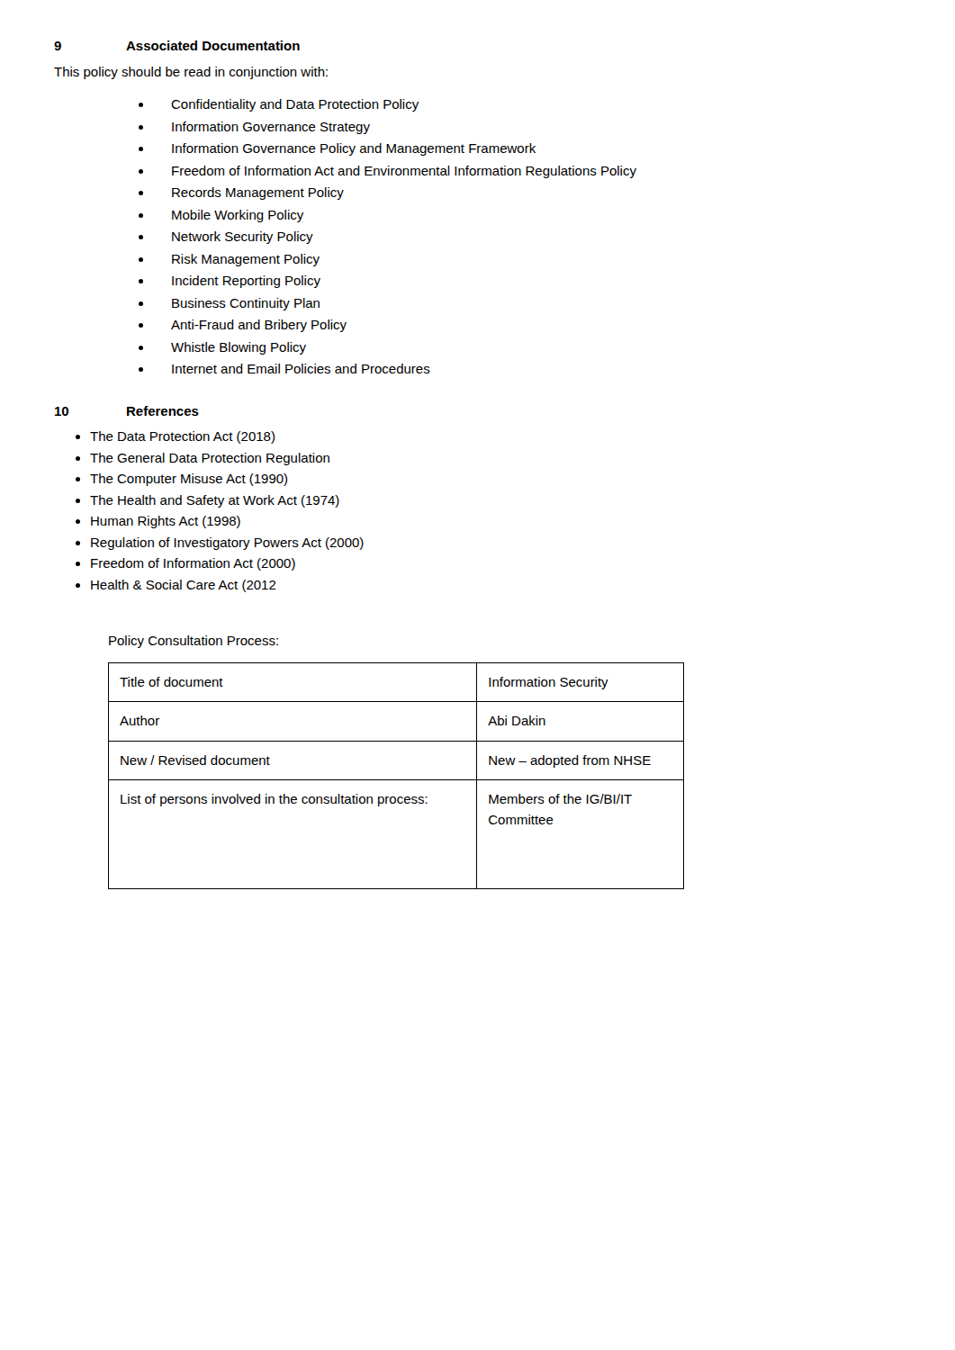9 Associated Documentation
This policy should be read in conjunction with:
Confidentiality and Data Protection Policy
Information Governance Strategy
Information Governance Policy and Management Framework
Freedom of Information Act and Environmental Information Regulations Policy
Records Management Policy
Mobile Working Policy
Network Security Policy
Risk Management Policy
Incident Reporting Policy
Business Continuity Plan
Anti-Fraud and Bribery Policy
Whistle Blowing Policy
Internet and Email Policies and Procedures
10 References
The Data Protection Act (2018)
The General Data Protection Regulation
The Computer Misuse Act (1990)
The Health and Safety at Work Act (1974)
Human Rights Act (1998)
Regulation of Investigatory Powers Act (2000)
Freedom of Information Act (2000)
Health & Social Care Act (2012
Policy Consultation Process:
| Title of document | Information Security |
| Author | Abi Dakin |
| New / Revised document | New – adopted from NHSE |
| List of persons involved in the consultation process: | Members of the IG/BI/IT Committee |